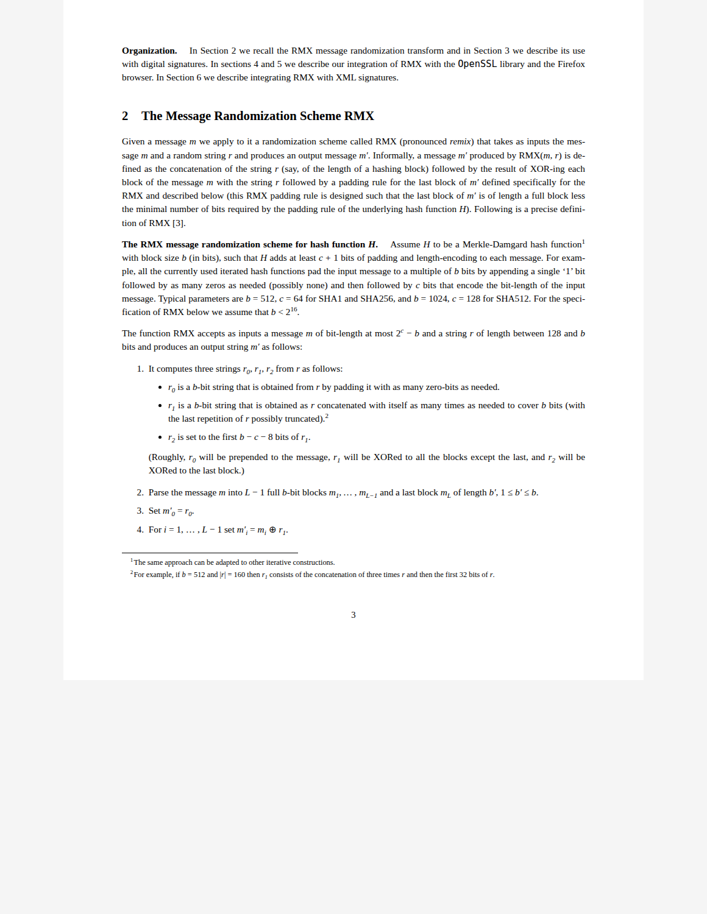Organization. In Section 2 we recall the RMX message randomization transform and in Section 3 we describe its use with digital signatures. In sections 4 and 5 we describe our integration of RMX with the OpenSSL library and the Firefox browser. In Section 6 we describe integrating RMX with XML signatures.
2 The Message Randomization Scheme RMX
Given a message m we apply to it a randomization scheme called RMX (pronounced remix) that takes as inputs the message m and a random string r and produces an output message m′. Informally, a message m′ produced by RMX(m, r) is defined as the concatenation of the string r (say, of the length of a hashing block) followed by the result of XOR-ing each block of the message m with the string r followed by a padding rule for the last block of m′ defined specifically for the RMX and described below (this RMX padding rule is designed such that the last block of m′ is of length a full block less the minimal number of bits required by the padding rule of the underlying hash function H). Following is a precise definition of RMX [3].
The RMX message randomization scheme for hash function H. Assume H to be a Merkle-Damgard hash function1 with block size b (in bits), such that H adds at least c + 1 bits of padding and length-encoding to each message. For example, all the currently used iterated hash functions pad the input message to a multiple of b bits by appending a single ‘1’ bit followed by as many zeros as needed (possibly none) and then followed by c bits that encode the bit-length of the input message. Typical parameters are b = 512, c = 64 for SHA1 and SHA256, and b = 1024, c = 128 for SHA512. For the specification of RMX below we assume that b < 216.
The function RMX accepts as inputs a message m of bit-length at most 2c − b and a string r of length between 128 and b bits and produces an output string m′ as follows:
It computes three strings r0, r1, r2 from r as follows:
r0 is a b-bit string that is obtained from r by padding it with as many zero-bits as needed.
r1 is a b-bit string that is obtained as r concatenated with itself as many times as needed to cover b bits (with the last repetition of r possibly truncated).2
r2 is set to the first b − c − 8 bits of r1.
(Roughly, r0 will be prepended to the message, r1 will be XORed to all the blocks except the last, and r2 will be XORed to the last block.)
Parse the message m into L − 1 full b-bit blocks m1, … , mL−1 and a last block mL of length b′, 1 ≤ b′ ≤ b.
Set m′0 = r0.
For i = 1, … , L − 1 set m′i = mi ⊕ r1.
1The same approach can be adapted to other iterative constructions.
2For example, if b = 512 and |r| = 160 then r1 consists of the concatenation of three times r and then the first 32 bits of r.
3